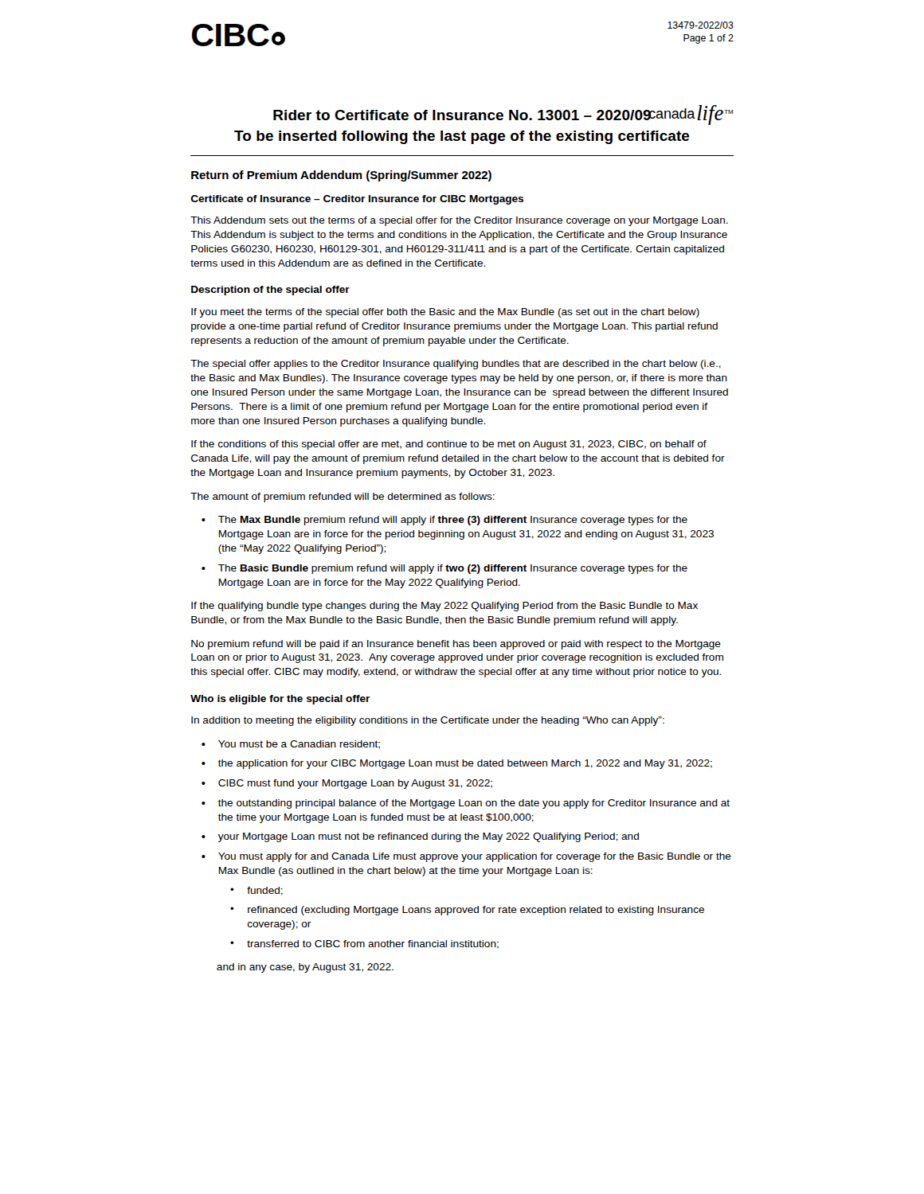13479-2022/03
Page 1 of 2
CIBC
canada life TM
Rider to Certificate of Insurance No. 13001 – 2020/09
To be inserted following the last page of the existing certificate
Return of Premium Addendum (Spring/Summer 2022)
Certificate of Insurance – Creditor Insurance for CIBC Mortgages
This Addendum sets out the terms of a special offer for the Creditor Insurance coverage on your Mortgage Loan. This Addendum is subject to the terms and conditions in the Application, the Certificate and the Group Insurance Policies G60230, H60230, H60129-301, and H60129-311/411 and is a part of the Certificate. Certain capitalized terms used in this Addendum are as defined in the Certificate.
Description of the special offer
If you meet the terms of the special offer both the Basic and the Max Bundle (as set out in the chart below) provide a one-time partial refund of Creditor Insurance premiums under the Mortgage Loan. This partial refund represents a reduction of the amount of premium payable under the Certificate.
The special offer applies to the Creditor Insurance qualifying bundles that are described in the chart below (i.e., the Basic and Max Bundles). The Insurance coverage types may be held by one person, or, if there is more than one Insured Person under the same Mortgage Loan, the Insurance can be spread between the different Insured Persons. There is a limit of one premium refund per Mortgage Loan for the entire promotional period even if more than one Insured Person purchases a qualifying bundle.
If the conditions of this special offer are met, and continue to be met on August 31, 2023, CIBC, on behalf of Canada Life, will pay the amount of premium refund detailed in the chart below to the account that is debited for the Mortgage Loan and Insurance premium payments, by October 31, 2023.
The amount of premium refunded will be determined as follows:
The Max Bundle premium refund will apply if three (3) different Insurance coverage types for the Mortgage Loan are in force for the period beginning on August 31, 2022 and ending on August 31, 2023 (the “May 2022 Qualifying Period”);
The Basic Bundle premium refund will apply if two (2) different Insurance coverage types for the Mortgage Loan are in force for the May 2022 Qualifying Period.
If the qualifying bundle type changes during the May 2022 Qualifying Period from the Basic Bundle to Max Bundle, or from the Max Bundle to the Basic Bundle, then the Basic Bundle premium refund will apply.
No premium refund will be paid if an Insurance benefit has been approved or paid with respect to the Mortgage Loan on or prior to August 31, 2023. Any coverage approved under prior coverage recognition is excluded from this special offer. CIBC may modify, extend, or withdraw the special offer at any time without prior notice to you.
Who is eligible for the special offer
In addition to meeting the eligibility conditions in the Certificate under the heading “Who can Apply”:
You must be a Canadian resident;
the application for your CIBC Mortgage Loan must be dated between March 1, 2022 and May 31, 2022;
CIBC must fund your Mortgage Loan by August 31, 2022;
the outstanding principal balance of the Mortgage Loan on the date you apply for Creditor Insurance and at the time your Mortgage Loan is funded must be at least $100,000;
your Mortgage Loan must not be refinanced during the May 2022 Qualifying Period; and
You must apply for and Canada Life must approve your application for coverage for the Basic Bundle or the Max Bundle (as outlined in the chart below) at the time your Mortgage Loan is:
funded;
refinanced (excluding Mortgage Loans approved for rate exception related to existing Insurance coverage); or
transferred to CIBC from another financial institution;
and in any case, by August 31, 2022.